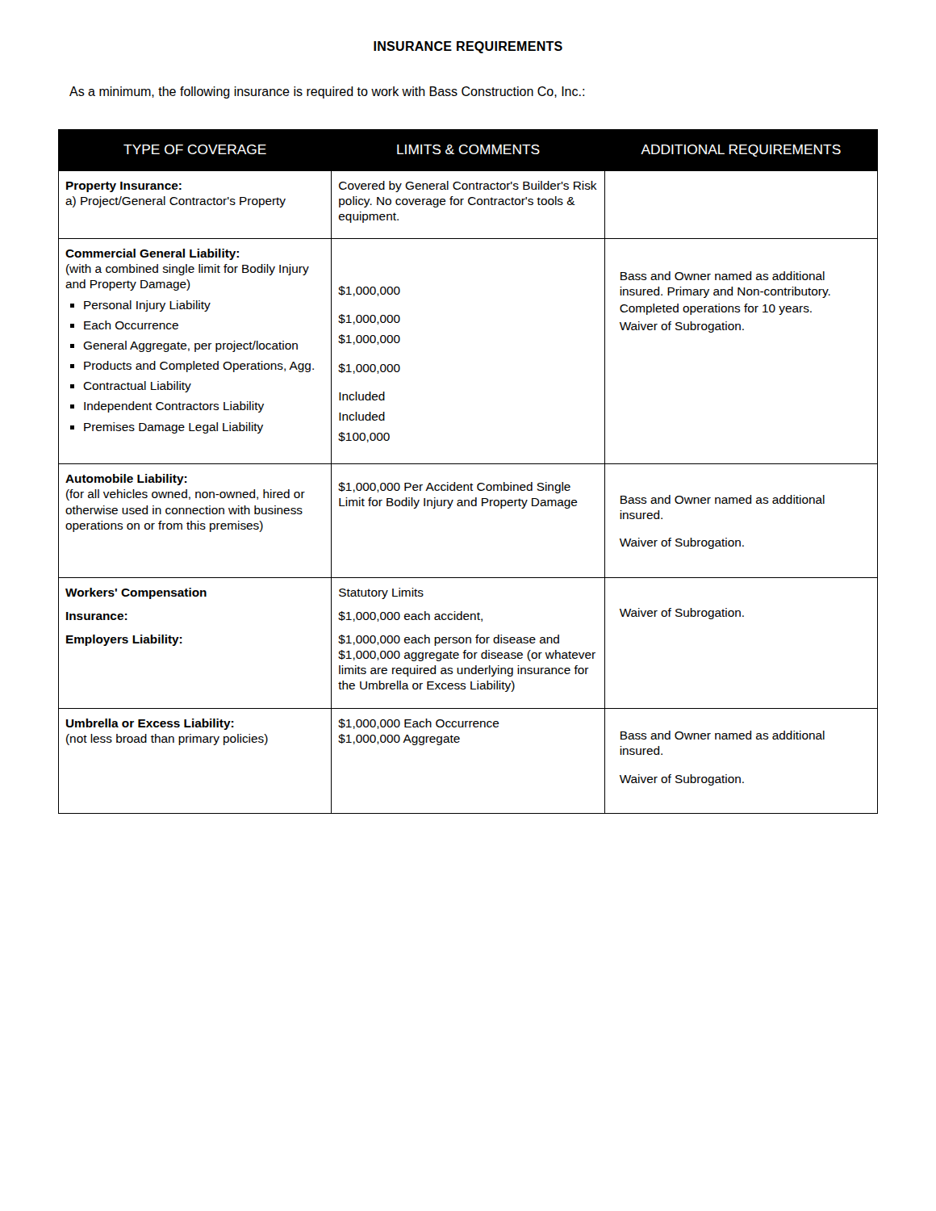INSURANCE REQUIREMENTS
As a minimum, the following insurance is required to work with Bass Construction Co, Inc.:
| TYPE OF COVERAGE | LIMITS & COMMENTS | ADDITIONAL REQUIREMENTS |
| --- | --- | --- |
| Property Insurance: a) Project/General Contractor's Property | Covered by General Contractor's Builder's Risk policy. No coverage for Contractor's tools & equipment. | |
| Commercial General Liability: (with a combined single limit for Bodily Injury and Property Damage) Personal Injury Liability Each Occurrence General Aggregate, per project/location Products and Completed Operations, Agg. Contractual Liability Independent Contractors Liability Premises Damage Legal Liability | $1,000,000 $1,000,000 $1,000,000 $1,000,000 Included Included $100,000 | Bass and Owner named as additional insured. Primary and Non-contributory. Completed operations for 10 years. Waiver of Subrogation. |
| Automobile Liability: (for all vehicles owned, non-owned, hired or otherwise used in connection with business operations on or from this premises) | $1,000,000 Per Accident Combined Single Limit for Bodily Injury and Property Damage | Bass and Owner named as additional insured. Waiver of Subrogation. |
| Workers' Compensation Insurance: Employers Liability: | Statutory Limits $1,000,000 each accident, $1,000,000 each person for disease and $1,000,000 aggregate for disease (or whatever limits are required as underlying insurance for the Umbrella or Excess Liability) | Waiver of Subrogation. |
| Umbrella or Excess Liability: (not less broad than primary policies) | $1,000,000 Each Occurrence $1,000,000 Aggregate | Bass and Owner named as additional insured. Waiver of Subrogation. |